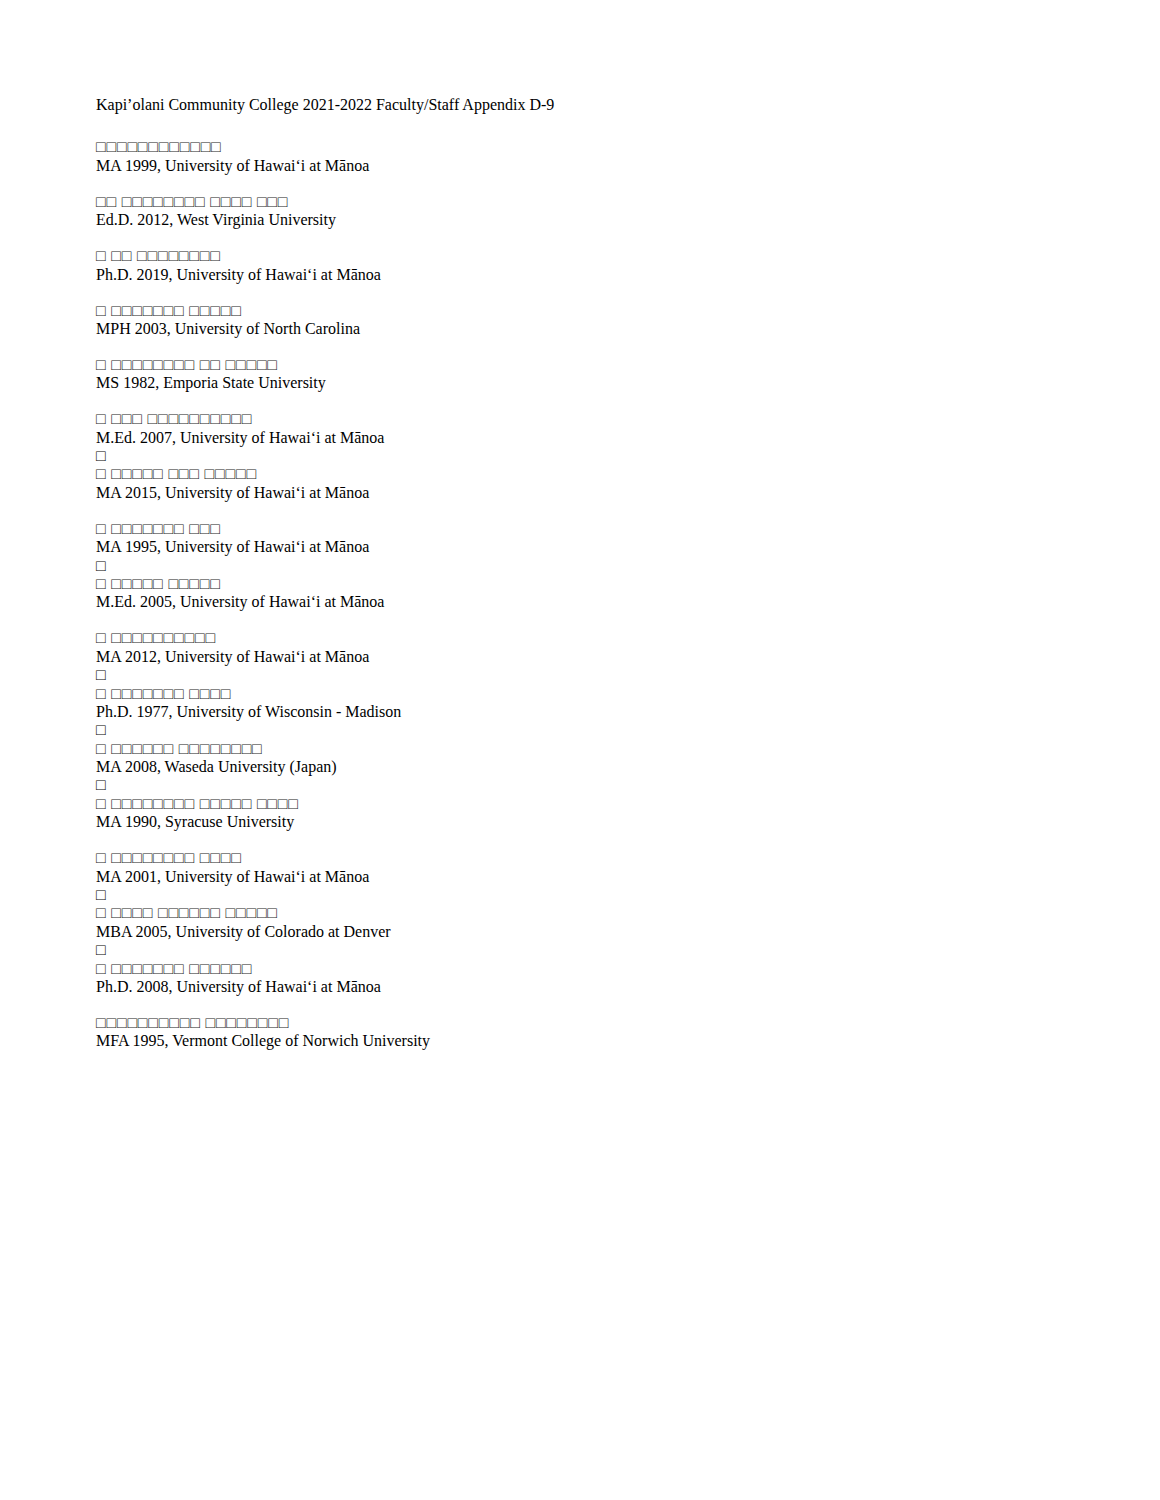Kapi’olani Community College 2021-2022 Faculty/Staff Appendix D-9
□□□□□□□□□□□□ MA 1999, University of Hawai‘i at Mānoa
□□ □□□□□□□□ □□□□ □□□ Ed.D. 2012, West Virginia University
□ □□ □□□□□□□□ Ph.D. 2019, University of Hawai‘i at Mānoa
□ □□□□□□□ □□□□□ MPH 2003, University of North Carolina
□ □□□□□□□□ □□ □□□□□ MS 1982, Emporia State University
□ □□□ □□□□□□□□□□ M.Ed. 2007, University of Hawai‘i at Mānoa □
□ □□□□□ □□□ □□□□□ MA 2015, University of Hawai‘i at Mānoa
□ □□□□□□□ □□□ MA 1995, University of Hawai‘i at Mānoa □
□ □□□□□ □□□□□ M.Ed. 2005, University of Hawai‘i at Mānoa
□ □□□□□□□□□□ MA 2012, University of Hawai‘i at Mānoa □
□ □□□□□□□ □□□□ Ph.D. 1977, University of Wisconsin - Madison □
□ □□□□□□ □□□□□□□□ MA 2008, Waseda University (Japan) □
□ □□□□□□□□ □□□□□ □□□□ MA 1990, Syracuse University
□ □□□□□□□□ □□□□ MA 2001, University of Hawai‘i at Mānoa □
□ □□□□ □□□□□□ □□□□□ MBA 2005, University of Colorado at Denver □
□ □□□□□□□ □□□□□□ Ph.D. 2008, University of Hawai‘i at Mānoa
□□□□□□□□□□ □□□□□□□□ MFA 1995, Vermont College of Norwich University